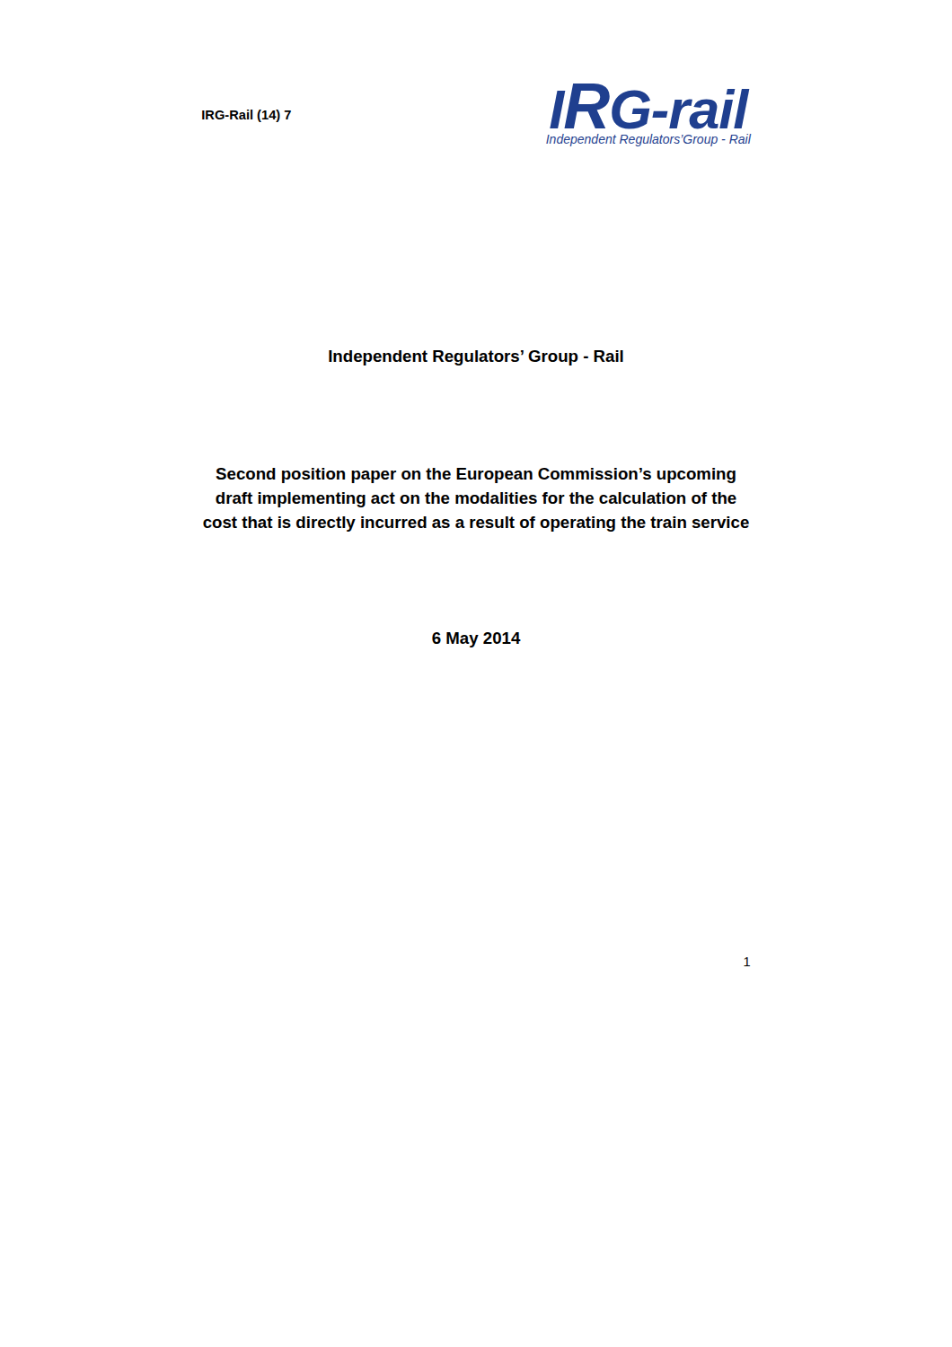IRG-rail
Independent Regulators’Group - Rail
IRG-Rail (14) 7
Independent Regulators’ Group - Rail
Second position paper on the European Commission’s upcoming draft implementing act on the modalities for the calculation of the cost that is directly incurred as a result of operating the train service
6 May 2014
1